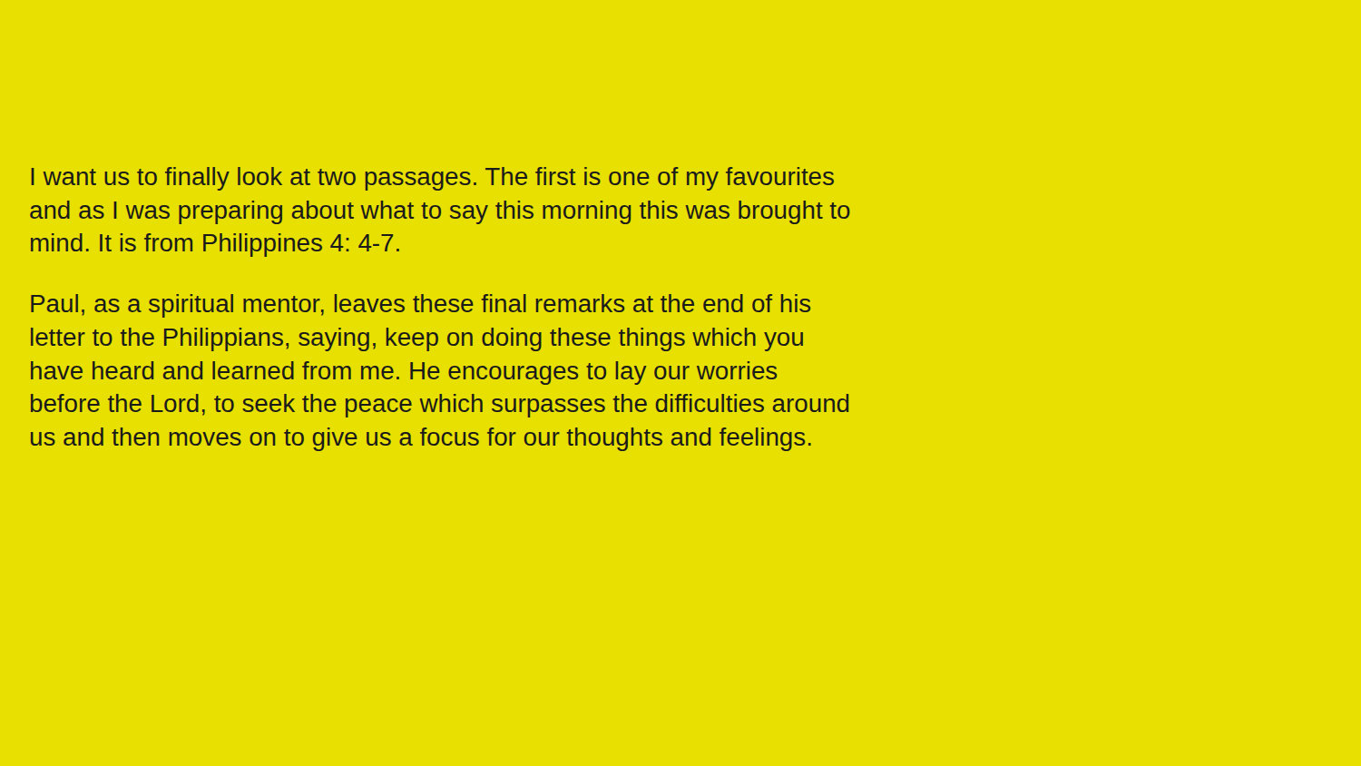I want us to finally look at two passages. The first is one of my favourites and as I was preparing about what to say this morning this was brought to mind. It is from Philippines 4: 4-7.
Paul, as a spiritual mentor, leaves these final remarks at the end of his letter to the Philippians, saying, keep on doing these things which you have heard and learned from me. He encourages to lay our worries before the Lord, to seek the peace which surpasses the difficulties around us and then moves on to give us a focus for our thoughts and feelings.